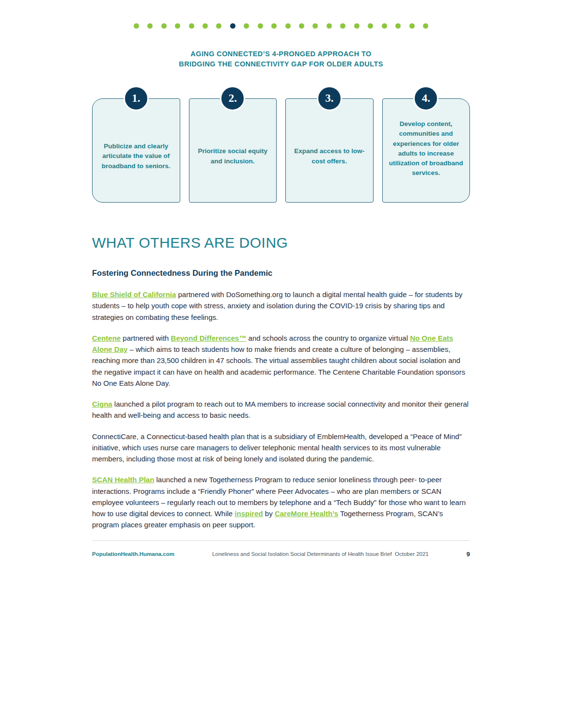Aging Connected’s 4-pronged approach to
bridging the connectivity gap for older adults
1.
Publicize and clearly articulate the value of broadband to seniors.
2.
Prioritize social equity and inclusion.
3.
Expand access to low-cost offers.
4.
Develop content, communities and experiences for older adults to increase utilization of broadband services.
What Others Are Doing
Fostering Connectedness During the Pandemic
Blue Shield of California partnered with DoSomething.org to launch a digital mental health guide – for students by students – to help youth cope with stress, anxiety and isolation during the COVID-19 crisis by sharing tips and strategies on combating these feelings.
Centene partnered with Beyond Differences™ and schools across the country to organize virtual No One Eats Alone Day – which aims to teach students how to make friends and create a culture of belonging – assemblies, reaching more than 23,500 children in 47 schools. The virtual assemblies taught children about social isolation and the negative impact it can have on health and academic performance. The Centene Charitable Foundation sponsors No One Eats Alone Day.
Cigna launched a pilot program to reach out to MA members to increase social connectivity and monitor their general health and well-being and access to basic needs.
ConnectiCare, a Connecticut-based health plan that is a subsidiary of EmblemHealth, developed a “Peace of Mind” initiative, which uses nurse care managers to deliver telephonic mental health services to its most vulnerable members, including those most at risk of being lonely and isolated during the pandemic.
SCAN Health Plan launched a new Togetherness Program to reduce senior loneliness through peer- to-peer interactions. Programs include a “Friendly Phoner” where Peer Advocates – who are plan members or SCAN employee volunteers – regularly reach out to members by telephone and a “Tech Buddy” for those who want to learn how to use digital devices to connect. While inspired by CareMore Health’s Togetherness Program, SCAN’s program places greater emphasis on peer support.
PopulationHealth.Humana.com
Loneliness and Social Isolation Social Determinants of Health Issue Brief October 2021
9